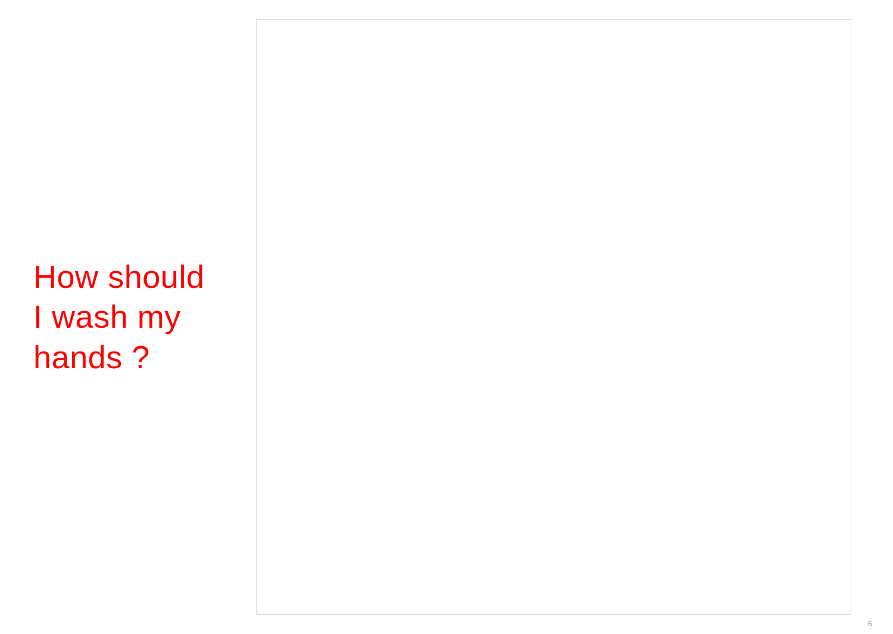How should I wash my hands ?
6